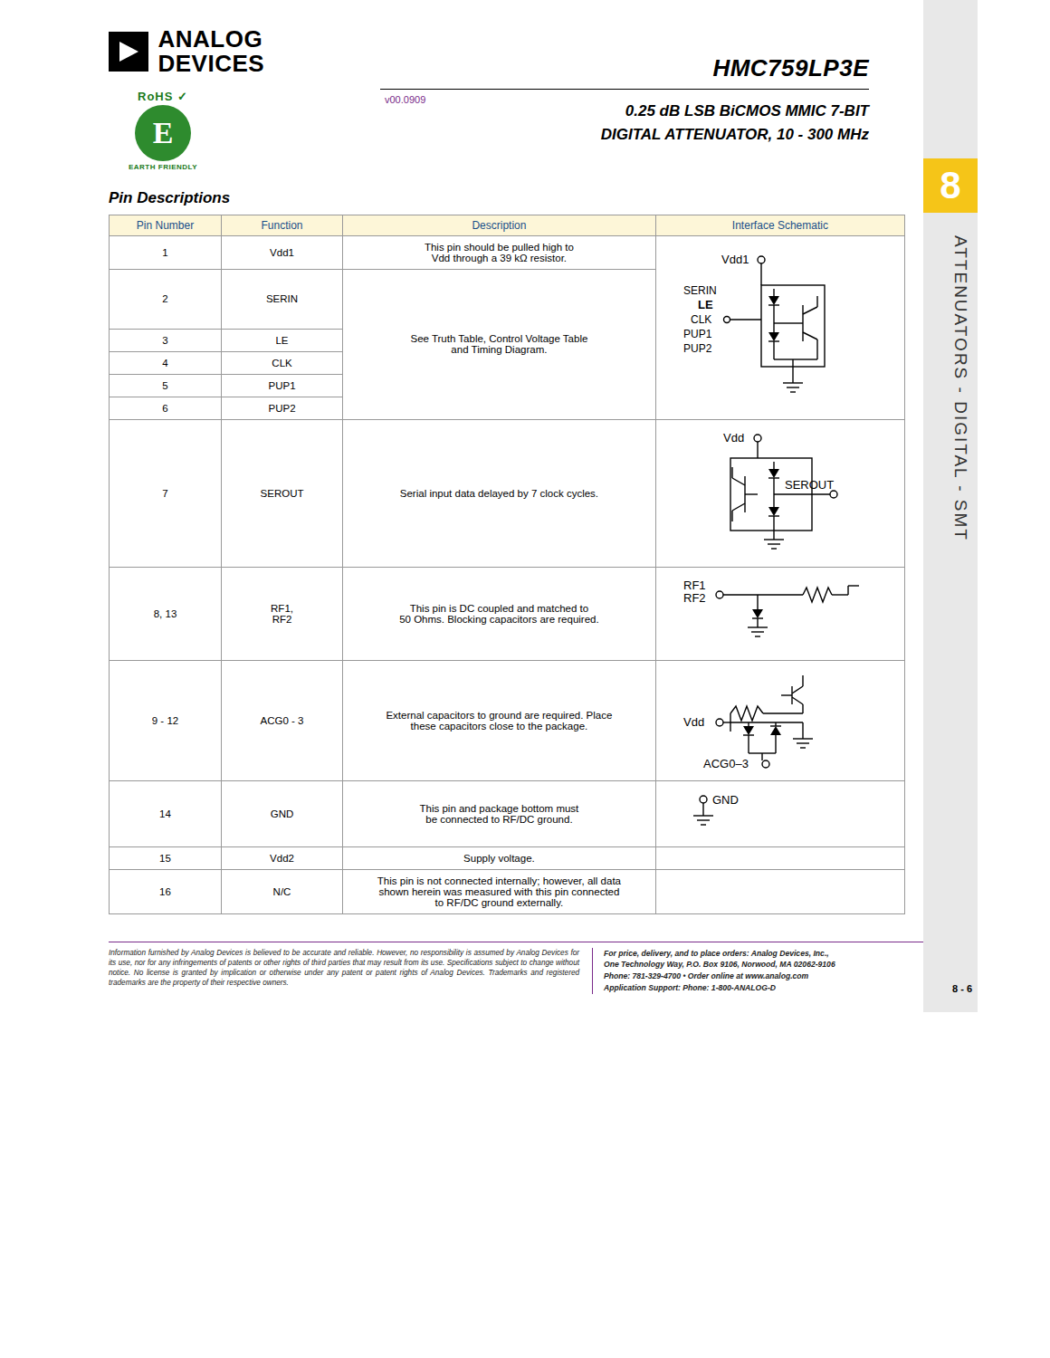8
ATTENUATORS - DIGITAL - SMT
8 - 6
ANALOG
DEVICES
RoHS ✓
E
EARTH FRIENDLY
HMC759LP3E
v00.0909
0.25 dB LSB BiCMOS MMIC 7-BIT
DIGITAL ATTENUATOR, 10 - 300 MHz
Pin Descriptions
| Pin Number | Function | Description | Interface Schematic |
| --- | --- | --- | --- |
| 1 | Vdd1 | This pin should be pulled high to Vdd through a 39 kΩ resistor. | Vdd1 SERIN LE CLK PUP1 PUP2 |
| 2 | SERIN | See Truth Table, Control Voltage Table and Timing Diagram. |
| 3 | LE |
| 4 | CLK |
| 5 | PUP1 |
| 6 | PUP2 |
| 7 | SEROUT | Serial input data delayed by 7 clock cycles. | Vdd SEROUT |
| 8, 13 | RF1, RF2 | This pin is DC coupled and matched to 50 Ohms. Blocking capacitors are required. | RF1 RF2 |
| 9 - 12 | ACG0 - 3 | External capacitors to ground are required. Place these capacitors close to the package. | Vdd ACG0–3 |
| 14 | GND | This pin and package bottom must be connected to RF/DC ground. | GND |
| 15 | Vdd2 | Supply voltage. | |
| 16 | N/C | This pin is not connected internally; however, all data shown herein was measured with this pin connected to RF/DC ground externally. | |
Information furnished by Analog Devices is believed to be accurate and reliable. However, no responsibility is assumed by Analog Devices for its use, nor for any infringements of patents or other rights of third parties that may result from its use. Specifications subject to change without notice. No license is granted by implication or otherwise under any patent or patent rights of Analog Devices. Trademarks and registered trademarks are the property of their respective owners.
For price, delivery, and to place orders: Analog Devices, Inc.,
One Technology Way, P.O. Box 9106, Norwood, MA 02062-9106
Phone: 781-329-4700 • Order online at www.analog.com
Application Support: Phone: 1-800-ANALOG-D